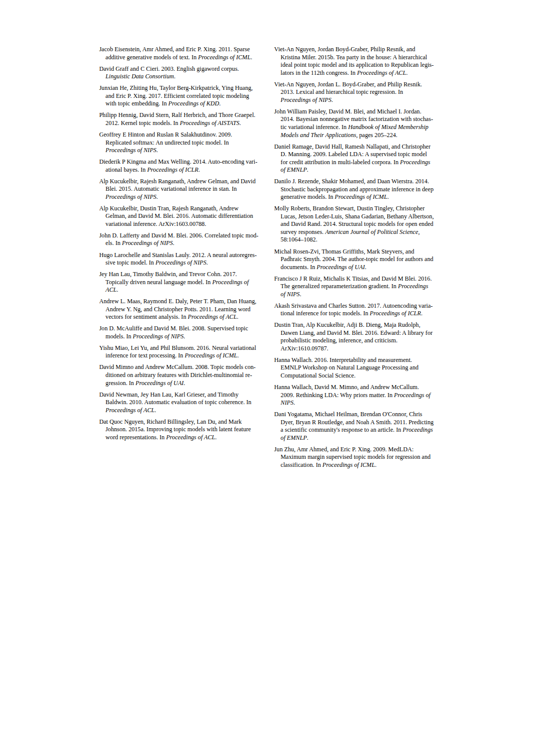Jacob Eisenstein, Amr Ahmed, and Eric P. Xing. 2011. Sparse additive generative models of text. In Proceedings of ICML.
David Graff and C Cieri. 2003. English gigaword corpus. Linguistic Data Consortium.
Junxian He, Zhiting Hu, Taylor Berg-Kirkpatrick, Ying Huang, and Eric P. Xing. 2017. Efficient correlated topic modeling with topic embedding. In Proceedings of KDD.
Philipp Hennig, David Stern, Ralf Herbrich, and Thore Graepel. 2012. Kernel topic models. In Proceedings of AISTATS.
Geoffrey E Hinton and Ruslan R Salakhutdinov. 2009. Replicated softmax: An undirected topic model. In Proceedings of NIPS.
Diederik P Kingma and Max Welling. 2014. Auto-encoding variational bayes. In Proceedings of ICLR.
Alp Kucukelbir, Rajesh Ranganath, Andrew Gelman, and David Blei. 2015. Automatic variational inference in stan. In Proceedings of NIPS.
Alp Kucukelbir, Dustin Tran, Rajesh Ranganath, Andrew Gelman, and David M. Blei. 2016. Automatic differentiation variational inference. ArXiv:1603.00788.
John D. Lafferty and David M. Blei. 2006. Correlated topic models. In Proceedings of NIPS.
Hugo Larochelle and Stanislas Lauly. 2012. A neural autoregressive topic model. In Proceedings of NIPS.
Jey Han Lau, Timothy Baldwin, and Trevor Cohn. 2017. Topically driven neural language model. In Proceedings of ACL.
Andrew L. Maas, Raymond E. Daly, Peter T. Pham, Dan Huang, Andrew Y. Ng, and Christopher Potts. 2011. Learning word vectors for sentiment analysis. In Proceedings of ACL.
Jon D. McAuliffe and David M. Blei. 2008. Supervised topic models. In Proceedings of NIPS.
Yishu Miao, Lei Yu, and Phil Blunsom. 2016. Neural variational inference for text processing. In Proceedings of ICML.
David Mimno and Andrew McCallum. 2008. Topic models conditioned on arbitrary features with Dirichlet-multinomial regression. In Proceedings of UAI.
David Newman, Jey Han Lau, Karl Grieser, and Timothy Baldwin. 2010. Automatic evaluation of topic coherence. In Proceedings of ACL.
Dat Quoc Nguyen, Richard Billingsley, Lan Du, and Mark Johnson. 2015a. Improving topic models with latent feature word representations. In Proceedings of ACL.
Viet-An Nguyen, Jordan Boyd-Graber, Philip Resnik, and Kristina Miler. 2015b. Tea party in the house: A hierarchical ideal point topic model and its application to Republican legislators in the 112th congress. In Proceedings of ACL.
Viet-An Nguyen, Jordan L. Boyd-Graber, and Philip Resnik. 2013. Lexical and hierarchical topic regression. In Proceedings of NIPS.
John William Paisley, David M. Blei, and Michael I. Jordan. 2014. Bayesian nonnegative matrix factorization with stochastic variational inference. In Handbook of Mixed Membership Models and Their Applications, pages 205–224.
Daniel Ramage, David Hall, Ramesh Nallapati, and Christopher D. Manning. 2009. Labeled LDA: A supervised topic model for credit attribution in multi-labeled corpora. In Proceedings of EMNLP.
Danilo J. Rezende, Shakir Mohamed, and Daan Wierstra. 2014. Stochastic backpropagation and approximate inference in deep generative models. In Proceedings of ICML.
Molly Roberts, Brandon Stewart, Dustin Tingley, Christopher Lucas, Jetson Leder-Luis, Shana Gadarian, Bethany Albertson, and David Rand. 2014. Structural topic models for open ended survey responses. American Journal of Political Science, 58:1064–1082.
Michal Rosen-Zvi, Thomas Griffiths, Mark Steyvers, and Padhraic Smyth. 2004. The author-topic model for authors and documents. In Proceedings of UAI.
Francisco J R Ruiz, Michalis K Titsias, and David M Blei. 2016. The generalized reparameterization gradient. In Proceedings of NIPS.
Akash Srivastava and Charles Sutton. 2017. Autoencoding variational inference for topic models. In Proceedings of ICLR.
Dustin Tran, Alp Kucukelbir, Adji B. Dieng, Maja Rudolph, Dawen Liang, and David M. Blei. 2016. Edward: A library for probabilistic modeling, inference, and criticism. ArXiv:1610.09787.
Hanna Wallach. 2016. Interpretability and measurement. EMNLP Workshop on Natural Language Processing and Computational Social Science.
Hanna Wallach, David M. Mimno, and Andrew McCallum. 2009. Rethinking LDA: Why priors matter. In Proceedings of NIPS.
Dani Yogatama, Michael Heilman, Brendan O'Connor, Chris Dyer, Bryan R Routledge, and Noah A Smith. 2011. Predicting a scientific community's response to an article. In Proceedings of EMNLP.
Jun Zhu, Amr Ahmed, and Eric P. Xing. 2009. MedLDA: Maximum margin supervised topic models for regression and classification. In Proceedings of ICML.